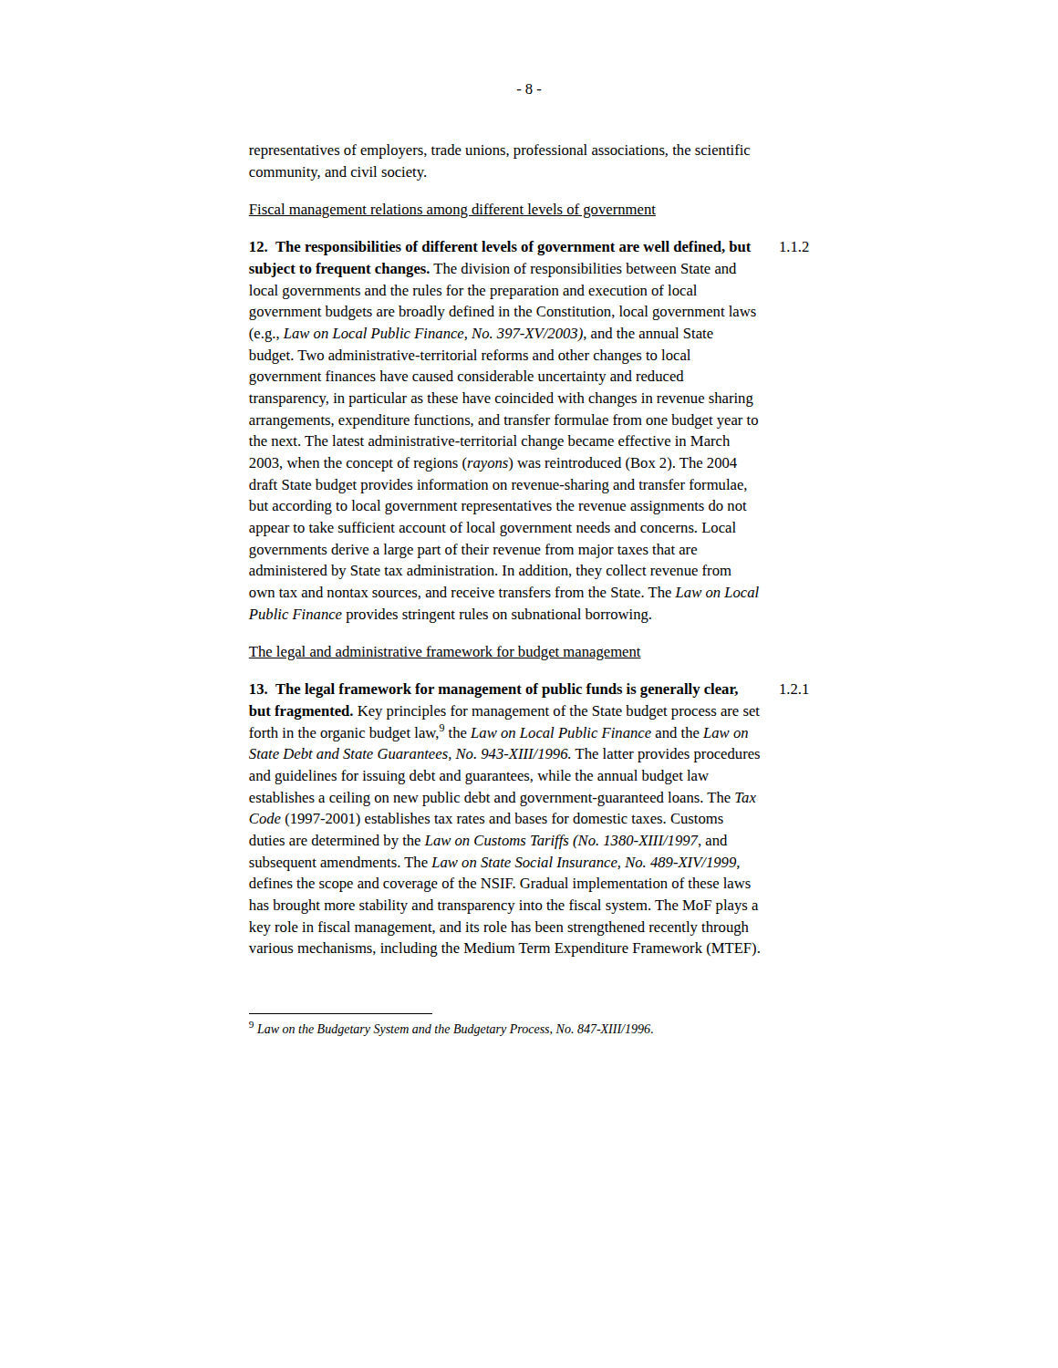- 8 -
representatives of employers, trade unions, professional associations, the scientific community, and civil society.
Fiscal management relations among different levels of government
1.1.2
12. The responsibilities of different levels of government are well defined, but subject to frequent changes. The division of responsibilities between State and local governments and the rules for the preparation and execution of local government budgets are broadly defined in the Constitution, local government laws (e.g., Law on Local Public Finance, No. 397-XV/2003), and the annual State budget. Two administrative-territorial reforms and other changes to local government finances have caused considerable uncertainty and reduced transparency, in particular as these have coincided with changes in revenue sharing arrangements, expenditure functions, and transfer formulae from one budget year to the next. The latest administrative-territorial change became effective in March 2003, when the concept of regions (rayons) was reintroduced (Box 2). The 2004 draft State budget provides information on revenue-sharing and transfer formulae, but according to local government representatives the revenue assignments do not appear to take sufficient account of local government needs and concerns. Local governments derive a large part of their revenue from major taxes that are administered by State tax administration. In addition, they collect revenue from own tax and nontax sources, and receive transfers from the State. The Law on Local Public Finance provides stringent rules on subnational borrowing.
The legal and administrative framework for budget management
1.2.1
13. The legal framework for management of public funds is generally clear, but fragmented. Key principles for management of the State budget process are set forth in the organic budget law,9 the Law on Local Public Finance and the Law on State Debt and State Guarantees, No. 943-XIII/1996. The latter provides procedures and guidelines for issuing debt and guarantees, while the annual budget law establishes a ceiling on new public debt and government-guaranteed loans. The Tax Code (1997-2001) establishes tax rates and bases for domestic taxes. Customs duties are determined by the Law on Customs Tariffs (No. 1380-XIII/1997, and subsequent amendments. The Law on State Social Insurance, No. 489-XIV/1999, defines the scope and coverage of the NSIF. Gradual implementation of these laws has brought more stability and transparency into the fiscal system. The MoF plays a key role in fiscal management, and its role has been strengthened recently through various mechanisms, including the Medium Term Expenditure Framework (MTEF).
9 Law on the Budgetary System and the Budgetary Process, No. 847-XIII/1996.